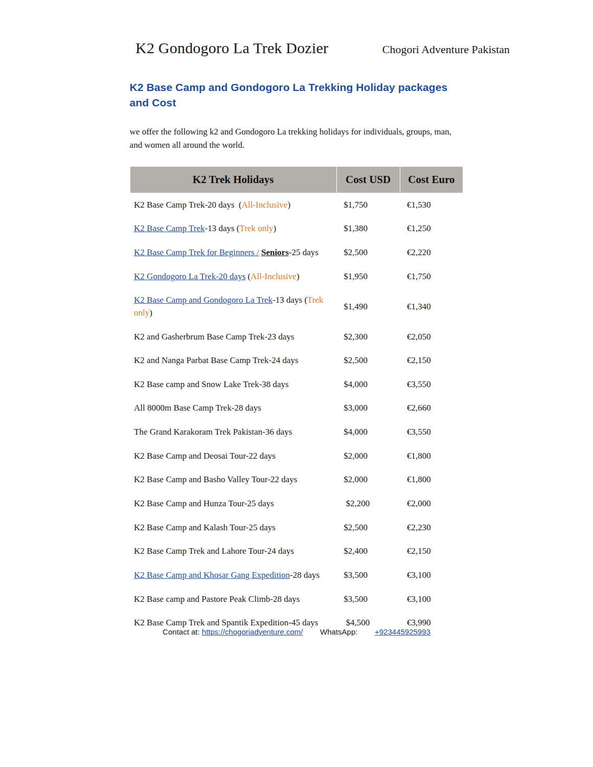K2 Gondogoro La Trek Dozier
Chogori Adventure Pakistan
K2 Base Camp and Gondogoro La Trekking Holiday packages and Cost
we offer the following k2 and Gondogoro La trekking holidays for individuals, groups, man, and women all around the world.
| K2 Trek Holidays | Cost USD | Cost Euro |
| --- | --- | --- |
| K2 Base Camp Trek-20 days ( All-Inclusive ) | $1,750 | €1,530 |
| K2 Base Camp Trek -13 days ( Trek only ) | $1,380 | €1,250 |
| K2 Base Camp Trek for Beginners / Seniors -25 days | $2,500 | €2,220 |
| K2 Gondogoro La Trek-20 days ( All-Inclusive ) | $1,950 | €1,750 |
| K2 Base Camp and Gondogoro La Trek -13 days ( Trek only ) | $1,490 | €1,340 |
| K2 and Gasherbrum Base Camp Trek-23 days | $2,300 | €2,050 |
| K2 and Nanga Parbat Base Camp Trek-24 days | $2,500 | €2,150 |
| K2 Base camp and Snow Lake Trek-38 days | $4,000 | €3,550 |
| All 8000m Base Camp Trek-28 days | $3,000 | €2,660 |
| The Grand Karakoram Trek Pakistan-36 days | $4,000 | €3,550 |
| K2 Base Camp and Deosai Tour-22 days | $2,000 | €1,800 |
| K2 Base Camp and Basho Valley Tour-22 days | $2,000 | €1,800 |
| K2 Base Camp and Hunza Tour-25 days | $2,200 | €2,000 |
| K2 Base Camp and Kalash Tour-25 days | $2,500 | €2,230 |
| K2 Base Camp Trek and Lahore Tour-24 days | $2,400 | €2,150 |
| K2 Base Camp and Khosar Gang Expedition -28 days | $3,500 | €3,100 |
| K2 Base camp and Pastore Peak Climb-28 days | $3,500 | €3,100 |
| K2 Base Camp Trek and Spantik Expedition-45 days | $4,500 | €3,990 |
Contact at: https://chogoriadventure.com/ WhatsApp: +923445925993